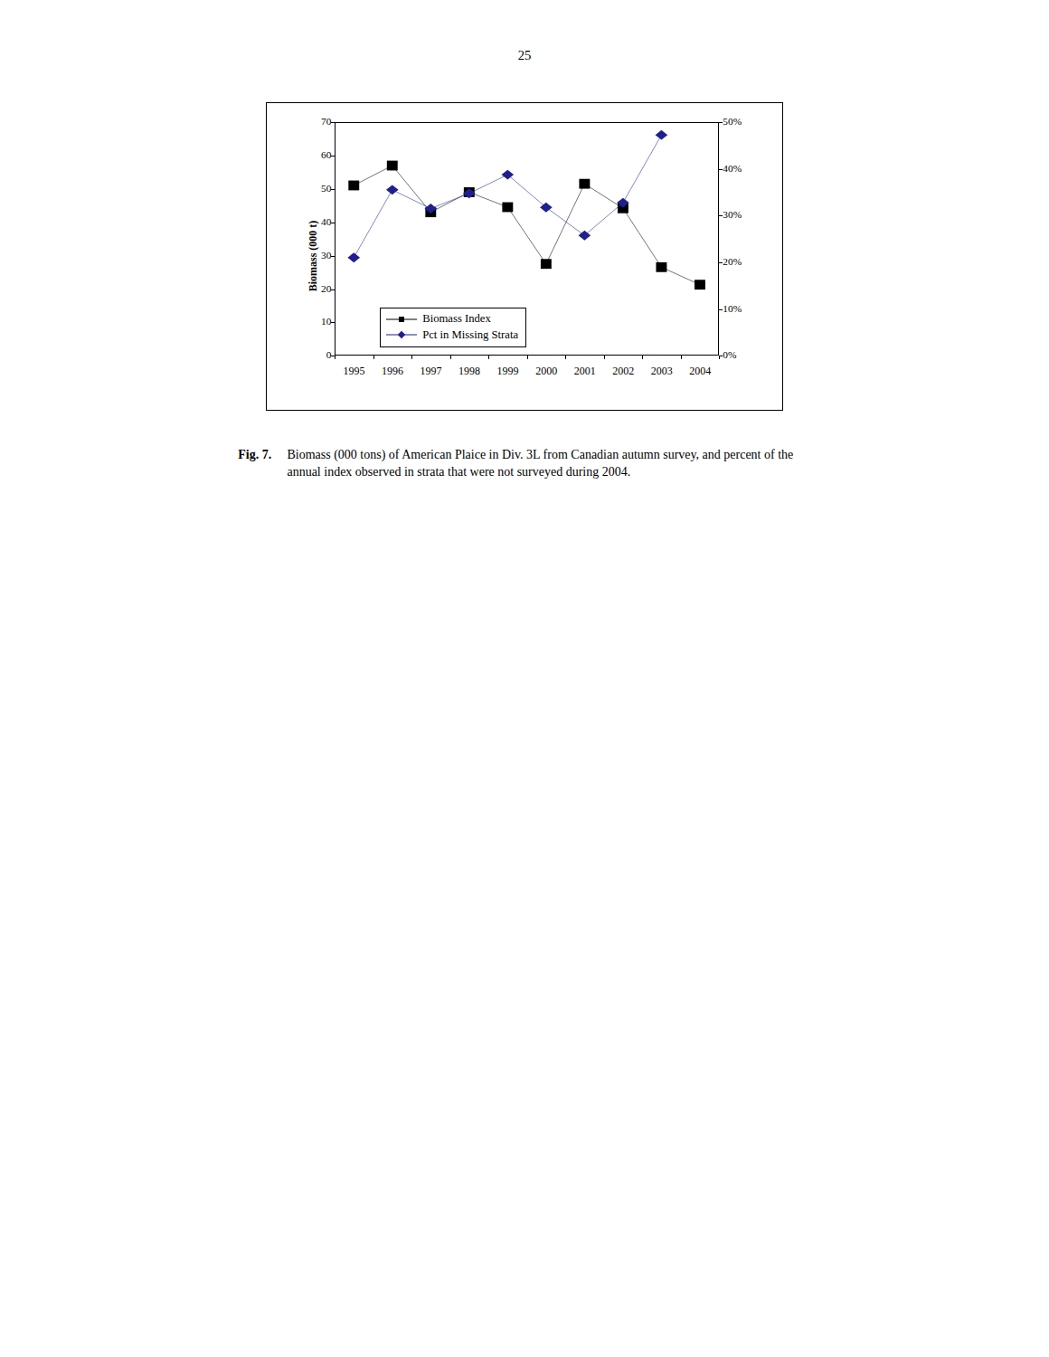25
Biomass (000 t)
0
10
20
30
40
50
60
70
0%
10%
20%
30%
40%
50%
1995
1996
1997
1998
1999
2000
2001
2002
2003
2004
Biomass Index
Pct in Missing Strata
Fig. 7.
Biomass (000 tons) of American Plaice in Div. 3L from Canadian autumn survey, and percent of the annual index observed in strata that were not surveyed during 2004.